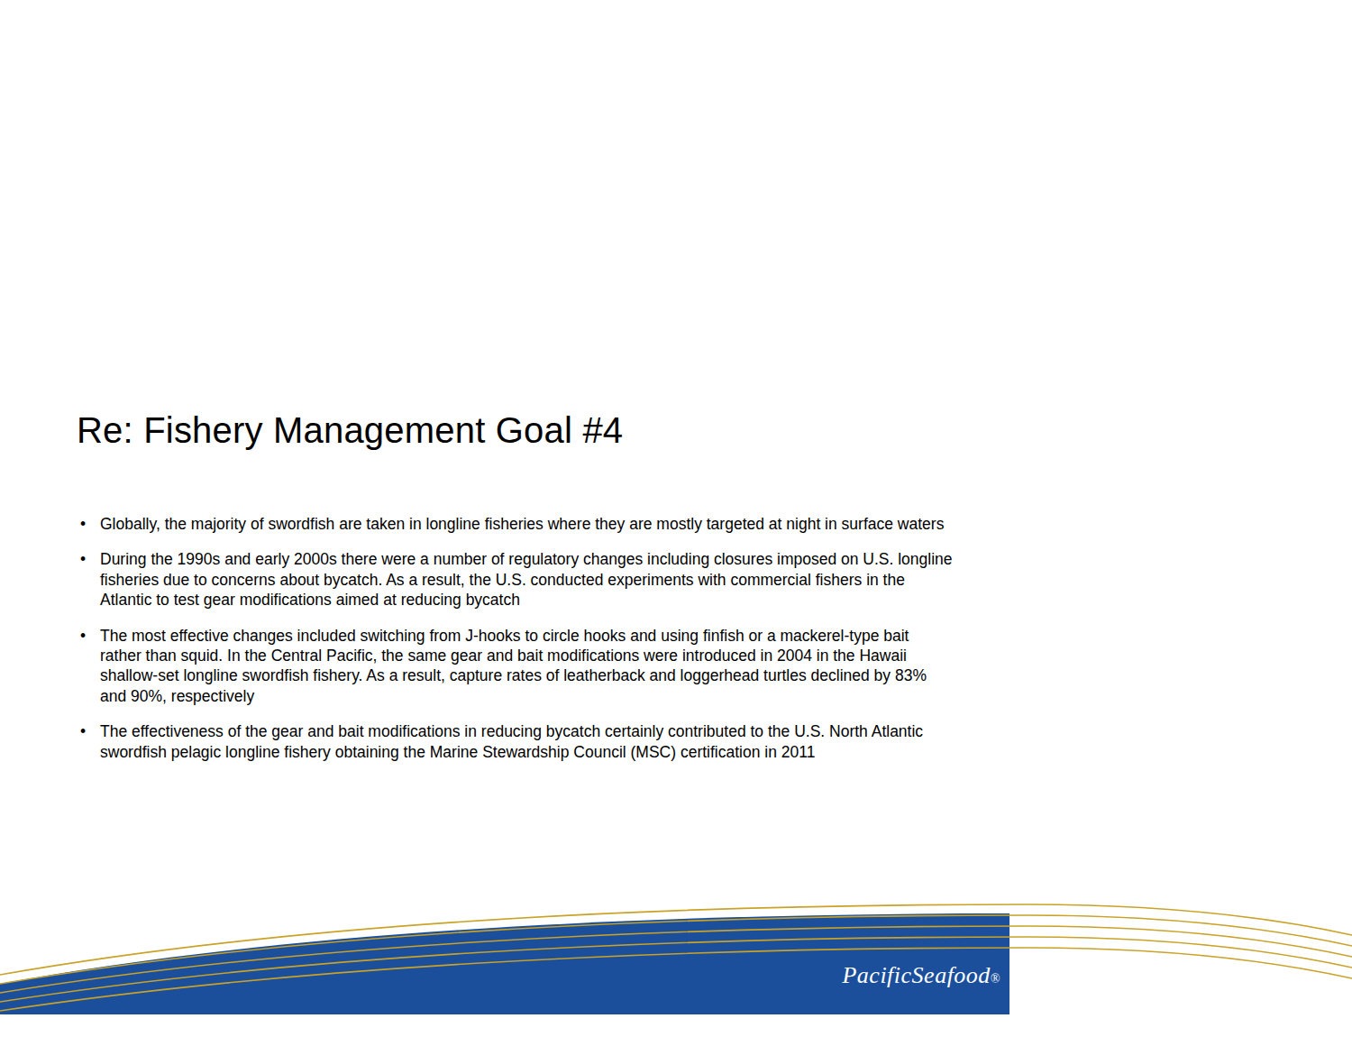Re: Fishery Management Goal #4
Globally, the majority of swordfish are taken in longline fisheries where they are mostly targeted at night in surface waters
During the 1990s and early 2000s there were a number of regulatory changes including closures imposed on U.S. longline fisheries due to concerns about bycatch. As a result, the U.S. conducted experiments with commercial fishers in the Atlantic to test gear modifications aimed at reducing bycatch
The most effective changes included switching from J-hooks to circle hooks and using finfish or a mackerel-type bait rather than squid. In the Central Pacific, the same gear and bait modifications were introduced in 2004 in the Hawaii shallow-set longline swordfish fishery. As a result, capture rates of leatherback and loggerhead turtles declined by 83% and 90%, respectively
The effectiveness of the gear and bait modifications in reducing bycatch certainly contributed to the U.S. North Atlantic swordfish pelagic longline fishery obtaining the Marine Stewardship Council (MSC) certification in 2011
PacificSeafood®